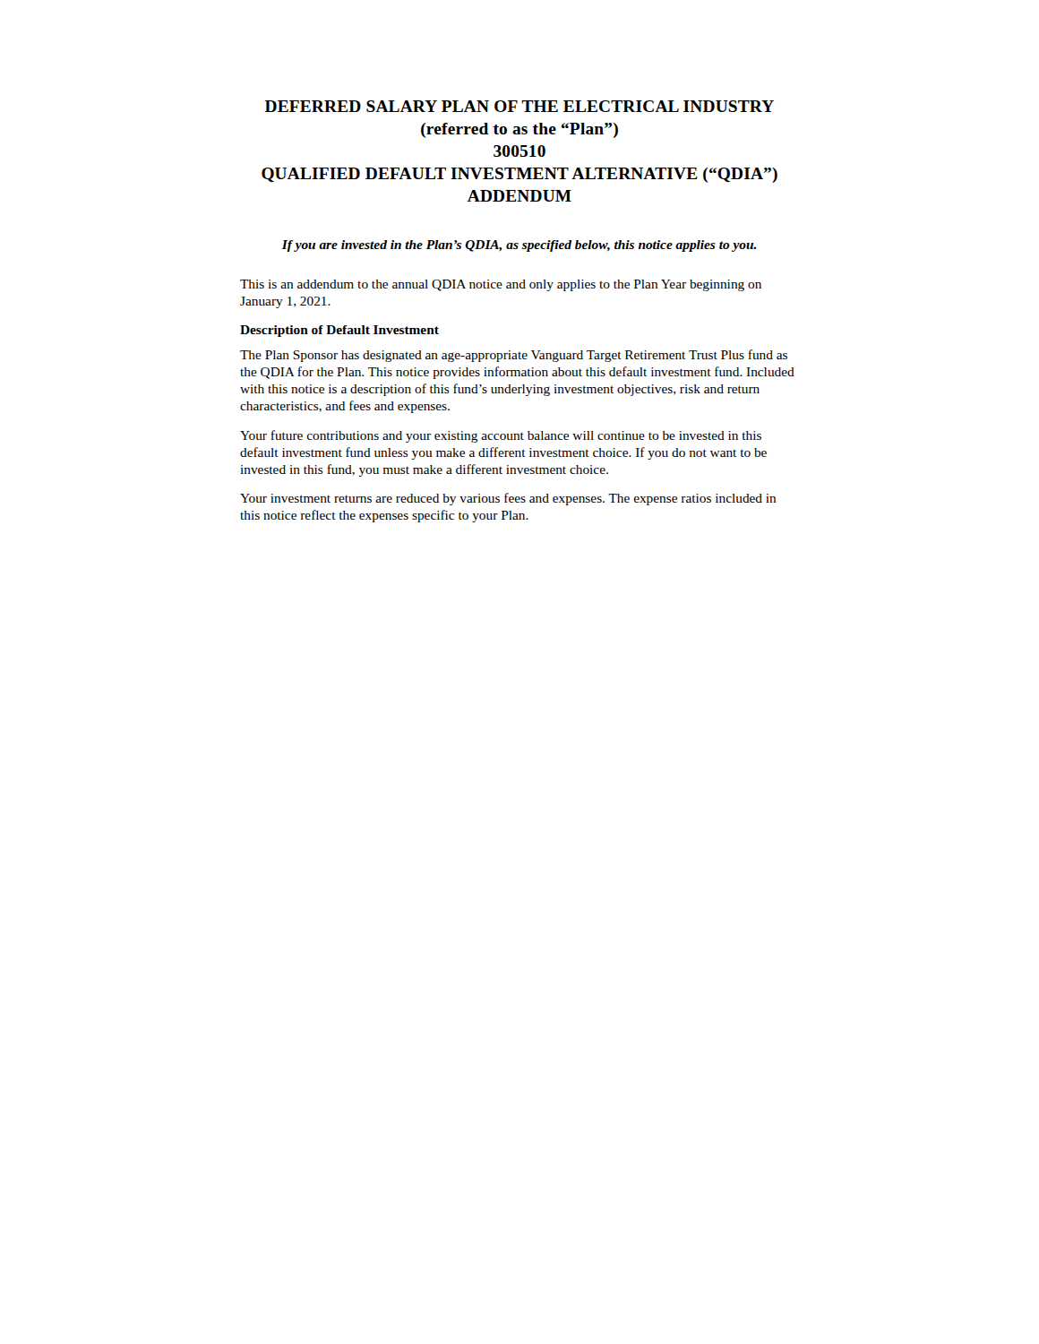DEFERRED SALARY PLAN OF THE ELECTRICAL INDUSTRY (referred to as the “Plan”) 300510 QUALIFIED DEFAULT INVESTMENT ALTERNATIVE (“QDIA”) ADDENDUM
If you are invested in the Plan’s QDIA, as specified below, this notice applies to you.
This is an addendum to the annual QDIA notice and only applies to the Plan Year beginning on January 1, 2021.
Description of Default Investment
The Plan Sponsor has designated an age-appropriate Vanguard Target Retirement Trust Plus fund as the QDIA for the Plan. This notice provides information about this default investment fund. Included with this notice is a description of this fund’s underlying investment objectives, risk and return characteristics, and fees and expenses.
Your future contributions and your existing account balance will continue to be invested in this default investment fund unless you make a different investment choice. If you do not want to be invested in this fund, you must make a different investment choice.
Your investment returns are reduced by various fees and expenses. The expense ratios included in this notice reflect the expenses specific to your Plan.